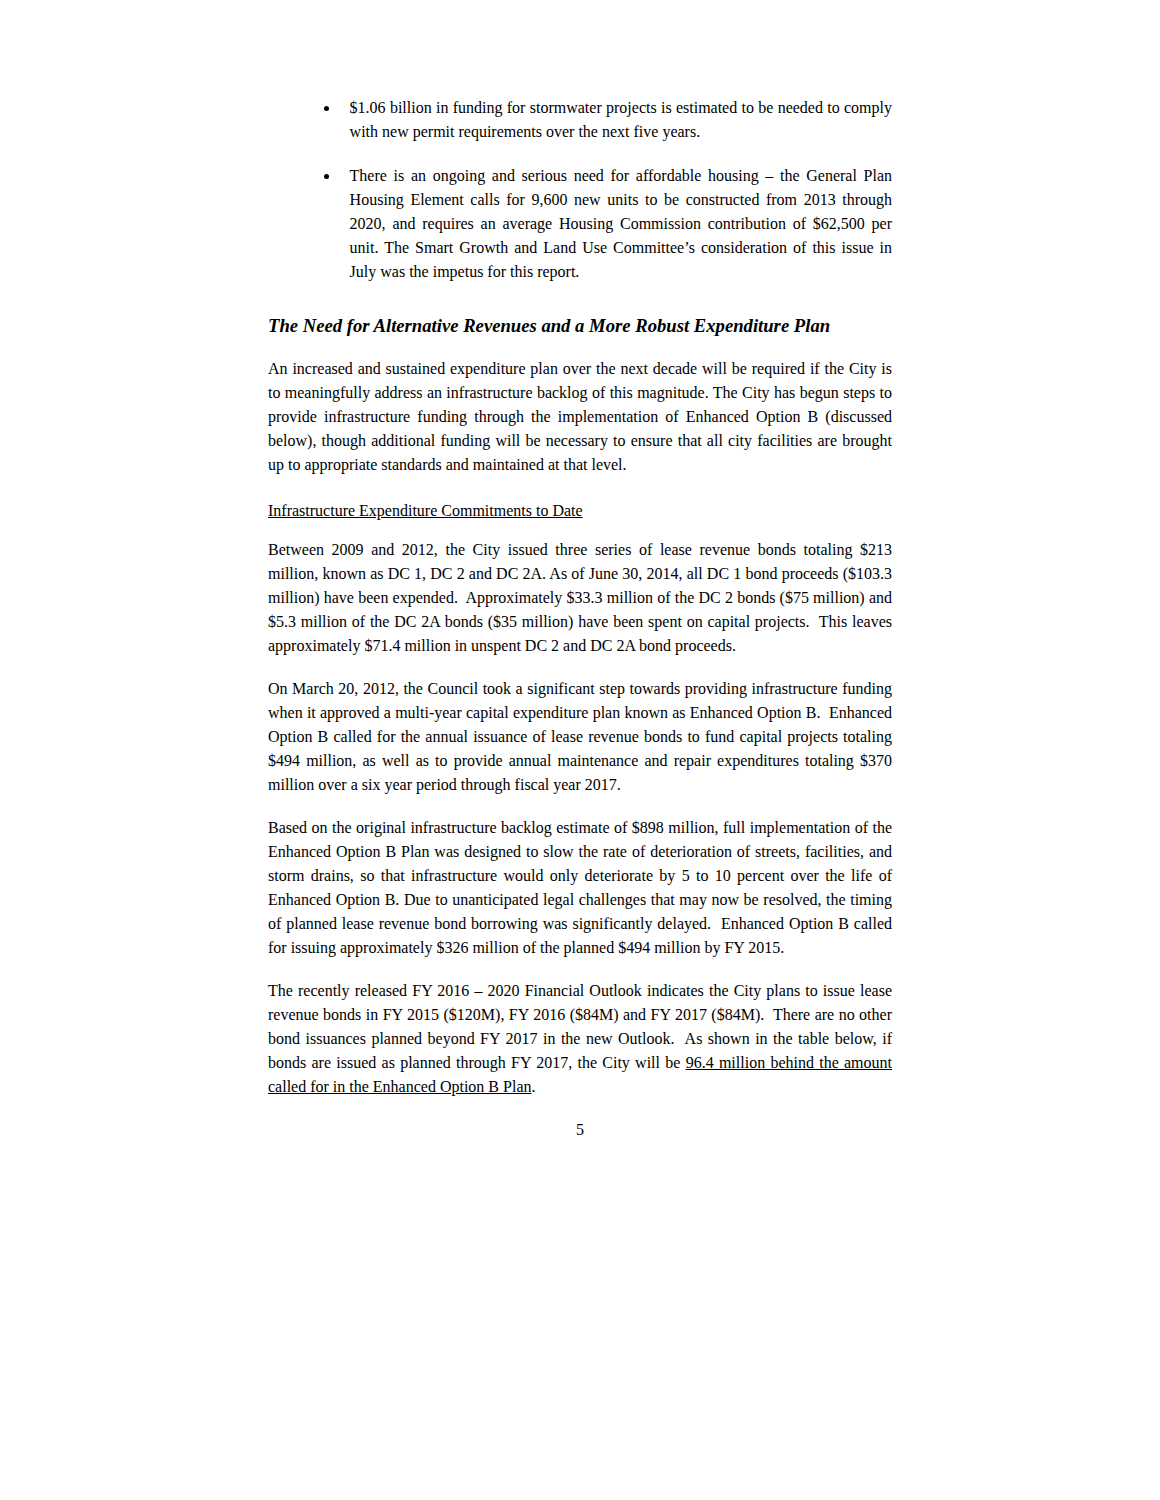$1.06 billion in funding for stormwater projects is estimated to be needed to comply with new permit requirements over the next five years.
There is an ongoing and serious need for affordable housing – the General Plan Housing Element calls for 9,600 new units to be constructed from 2013 through 2020, and requires an average Housing Commission contribution of $62,500 per unit. The Smart Growth and Land Use Committee’s consideration of this issue in July was the impetus for this report.
The Need for Alternative Revenues and a More Robust Expenditure Plan
An increased and sustained expenditure plan over the next decade will be required if the City is to meaningfully address an infrastructure backlog of this magnitude. The City has begun steps to provide infrastructure funding through the implementation of Enhanced Option B (discussed below), though additional funding will be necessary to ensure that all city facilities are brought up to appropriate standards and maintained at that level.
Infrastructure Expenditure Commitments to Date
Between 2009 and 2012, the City issued three series of lease revenue bonds totaling $213 million, known as DC 1, DC 2 and DC 2A. As of June 30, 2014, all DC 1 bond proceeds ($103.3 million) have been expended. Approximately $33.3 million of the DC 2 bonds ($75 million) and $5.3 million of the DC 2A bonds ($35 million) have been spent on capital projects. This leaves approximately $71.4 million in unspent DC 2 and DC 2A bond proceeds.
On March 20, 2012, the Council took a significant step towards providing infrastructure funding when it approved a multi-year capital expenditure plan known as Enhanced Option B. Enhanced Option B called for the annual issuance of lease revenue bonds to fund capital projects totaling $494 million, as well as to provide annual maintenance and repair expenditures totaling $370 million over a six year period through fiscal year 2017.
Based on the original infrastructure backlog estimate of $898 million, full implementation of the Enhanced Option B Plan was designed to slow the rate of deterioration of streets, facilities, and storm drains, so that infrastructure would only deteriorate by 5 to 10 percent over the life of Enhanced Option B. Due to unanticipated legal challenges that may now be resolved, the timing of planned lease revenue bond borrowing was significantly delayed. Enhanced Option B called for issuing approximately $326 million of the planned $494 million by FY 2015.
The recently released FY 2016 – 2020 Financial Outlook indicates the City plans to issue lease revenue bonds in FY 2015 ($120M), FY 2016 ($84M) and FY 2017 ($84M). There are no other bond issuances planned beyond FY 2017 in the new Outlook. As shown in the table below, if bonds are issued as planned through FY 2017, the City will be 96.4 million behind the amount called for in the Enhanced Option B Plan.
5